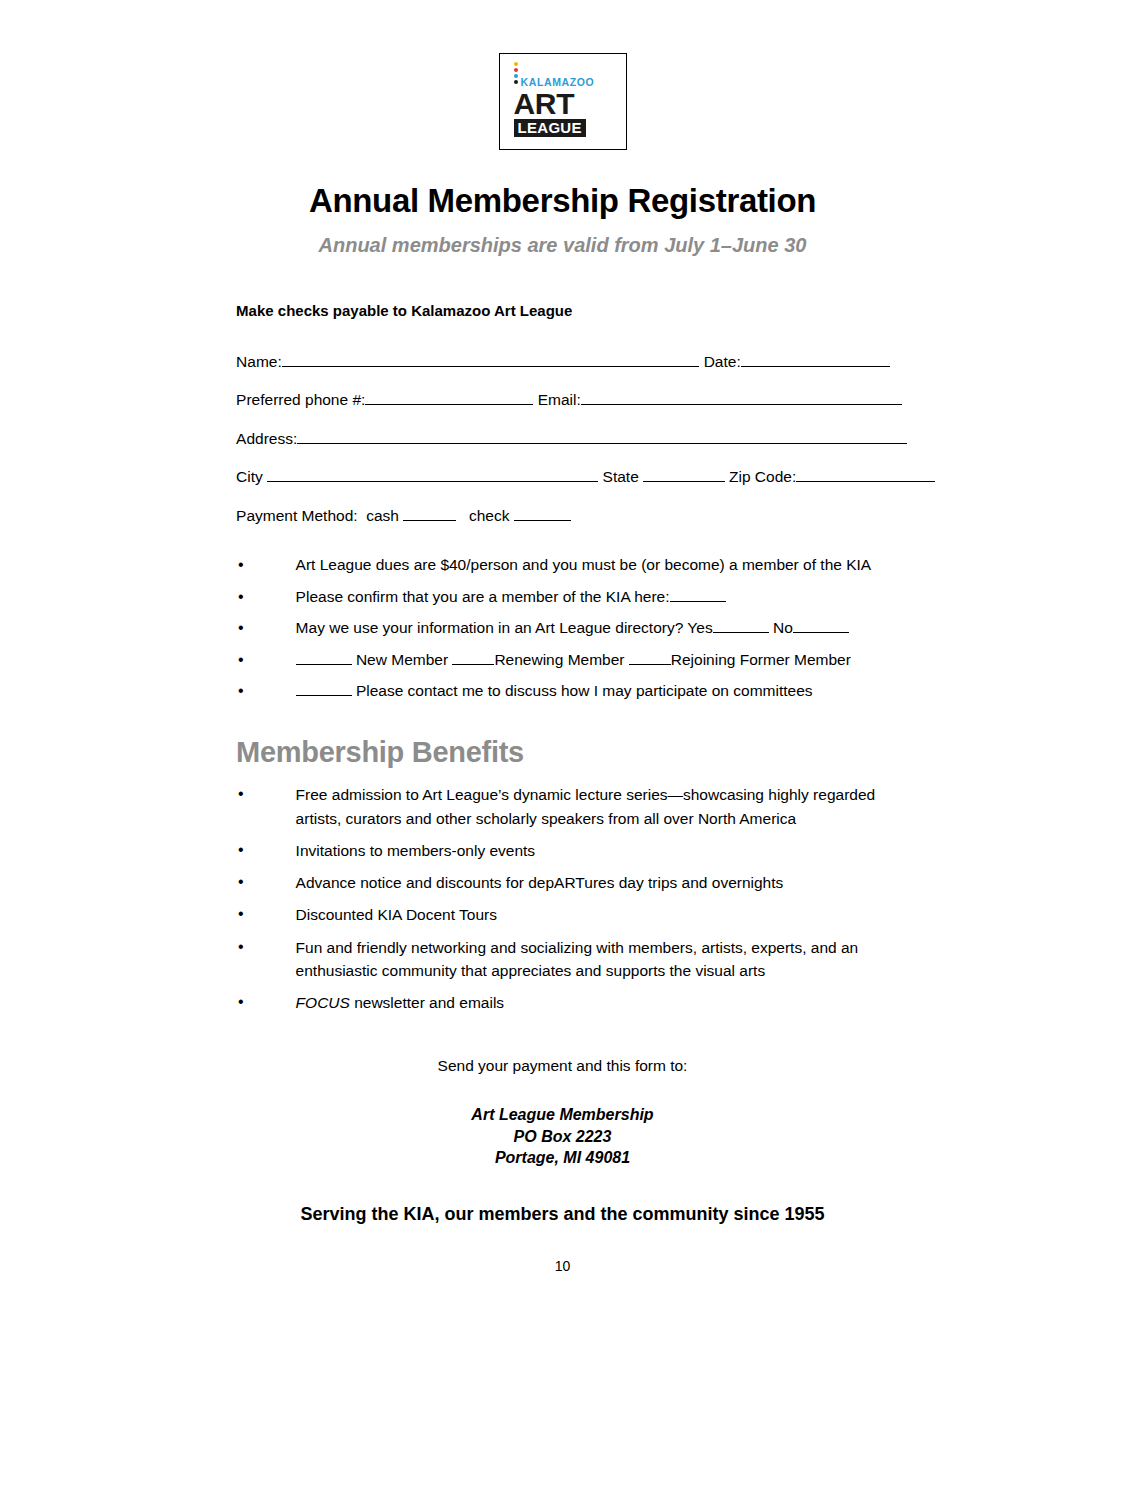KALAMAZOO
ART
LEAGUE
Annual Membership Registration
Annual memberships are valid from July 1–June 30
Make checks payable to Kalamazoo Art League
Name: Date:
Preferred phone #: Email:
Address:
City State Zip Code:
Payment Method: cash check
Art League dues are $40/person and you must be (or become) a member of the KIA
Please confirm that you are a member of the KIA here:
May we use your information in an Art League directory? Yes No
New Member Renewing Member Rejoining Former Member
Please contact me to discuss how I may participate on committees
Membership Benefits
Free admission to Art League’s dynamic lecture series—showcasing highly regarded artists, curators and other scholarly speakers from all over North America
Invitations to members-only events
Advance notice and discounts for depARTures day trips and overnights
Discounted KIA Docent Tours
Fun and friendly networking and socializing with members, artists, experts, and an enthusiastic community that appreciates and supports the visual arts
FOCUS newsletter and emails
Send your payment and this form to:
Art League Membership
PO Box 2223
Portage, MI 49081
Serving the KIA, our members and the community since 1955
10